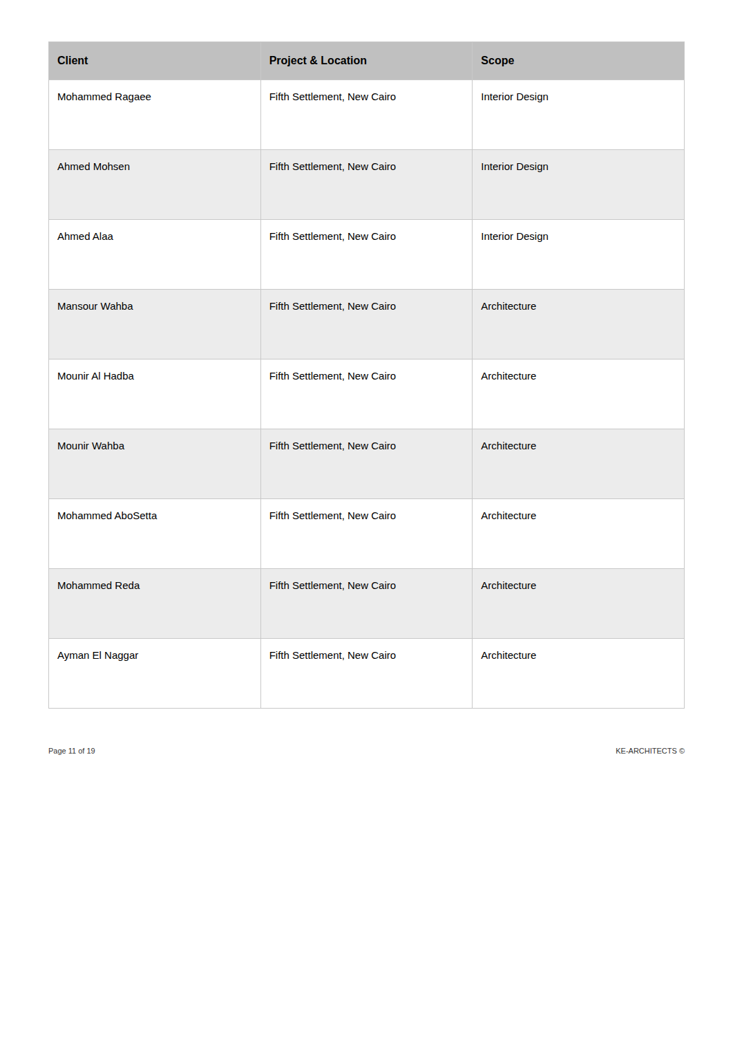| Client | Project & Location | Scope |
| --- | --- | --- |
| Mohammed Ragaee | Fifth Settlement, New Cairo | Interior Design |
| Ahmed Mohsen | Fifth Settlement, New Cairo | Interior Design |
| Ahmed Alaa | Fifth Settlement, New Cairo | Interior Design |
| Mansour Wahba | Fifth Settlement, New Cairo | Architecture |
| Mounir Al Hadba | Fifth Settlement, New Cairo | Architecture |
| Mounir Wahba | Fifth Settlement, New Cairo | Architecture |
| Mohammed AboSetta | Fifth Settlement, New Cairo | Architecture |
| Mohammed Reda | Fifth Settlement, New Cairo | Architecture |
| Ayman El Naggar | Fifth Settlement, New Cairo | Architecture |
Page 11 of 19 KE-ARCHITECTS ©